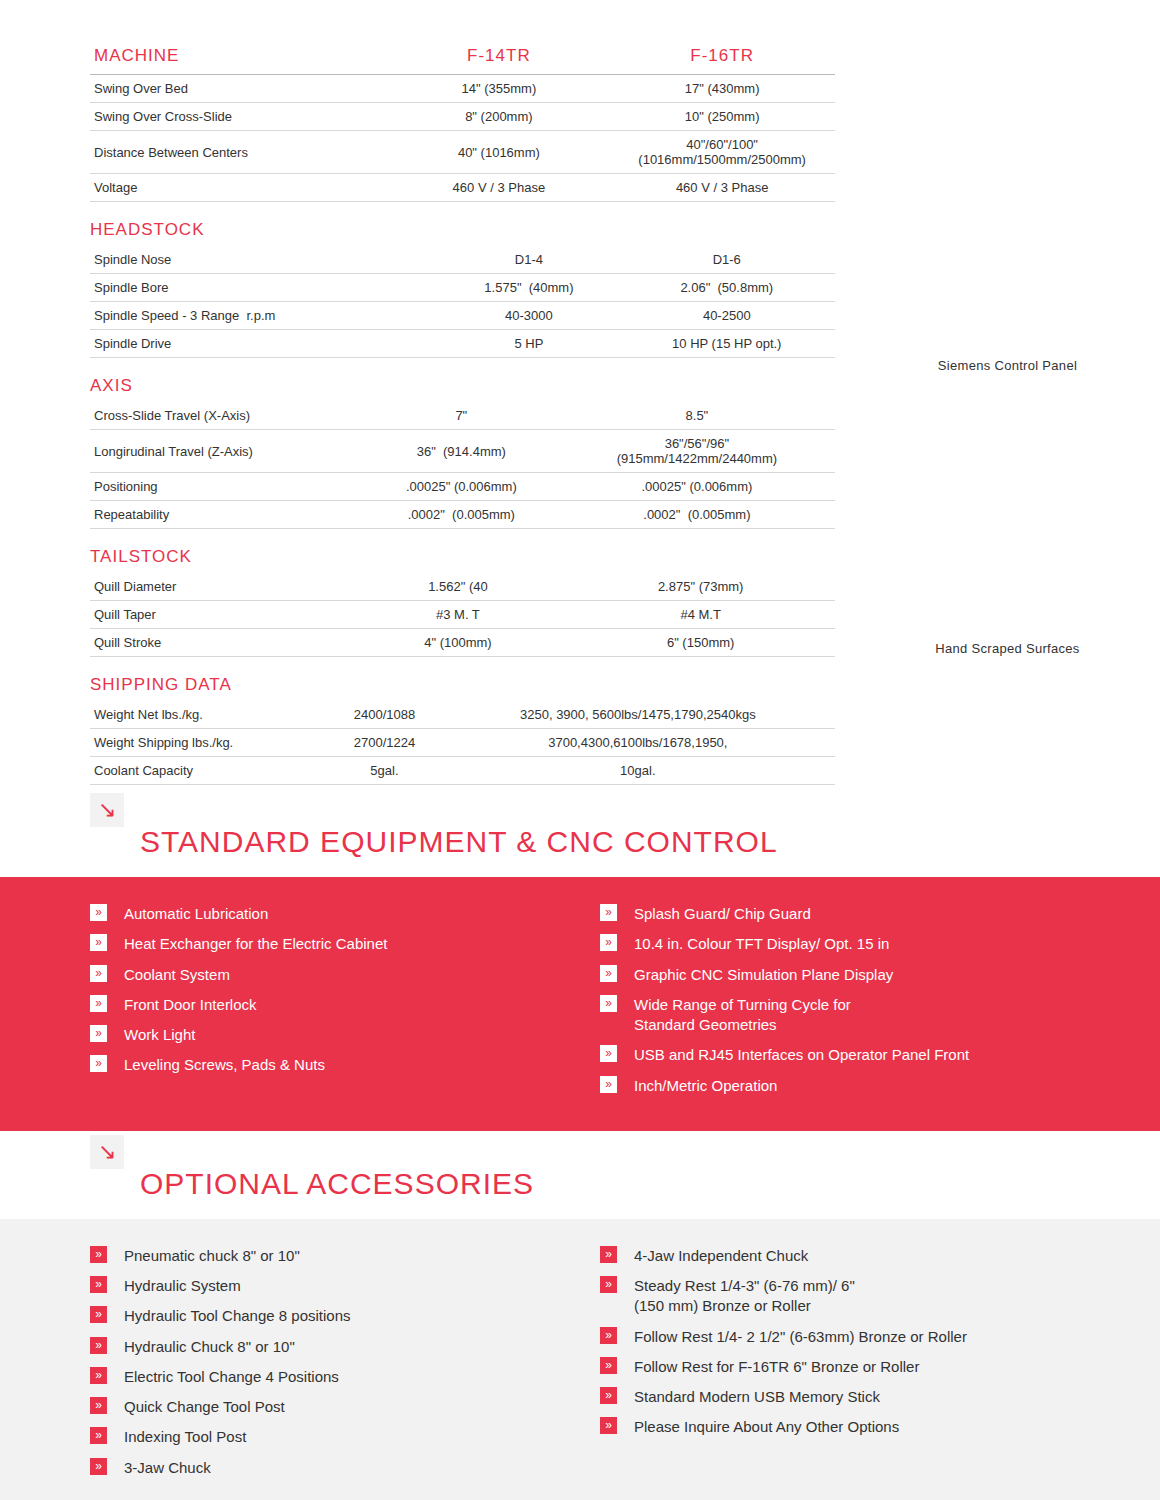| MACHINE | F-14TR | F-16TR |
| --- | --- | --- |
| Swing Over Bed | 14" (355mm) | 17" (430mm) |
| Swing Over Cross-Slide | 8" (200mm) | 10" (250mm) |
| Distance Between Centers | 40" (1016mm) | 40"/60"/100" (1016mm/1500mm/2500mm) |
| Voltage | 460 V / 3 Phase | 460 V / 3 Phase |
HEADSTOCK
| Spindle Nose | D1-4 | D1-6 |
| Spindle Bore | 1.575" (40mm) | 2.06" (50.8mm) |
| Spindle Speed - 3 Range r.p.m | 40-3000 | 40-2500 |
| Spindle Drive | 5 HP | 10 HP (15 HP opt.) |
AXIS
| Cross-Slide Travel (X-Axis) | 7" | 8.5" |
| Longirudinal Travel (Z-Axis) | 36" (914.4mm) | 36"/56"/96" (915mm/1422mm/2440mm) |
| Positioning | .00025" (0.006mm) | .00025" (0.006mm) |
| Repeatability | .0002" (0.005mm) | .0002" (0.005mm) |
TAILSTOCK
| Quill Diameter | 1.562" (40 | 2.875" (73mm) |
| Quill Taper | #3 M. T | #4 M.T |
| Quill Stroke | 4" (100mm) | 6" (150mm) |
SHIPPING DATA
| Weight Net lbs./kg. | 2400/1088 | 3250, 3900, 5600lbs/1475,1790,2540kgs |
| Weight Shipping lbs./kg. | 2700/1224 | 3700,4300,6100lbs/1678,1950, |
| Coolant Capacity | 5gal. | 10gal. |
Siemens Control Panel
Hand Scraped Surfaces
↘
STANDARD EQUIPMENT & CNC CONTROL
»Automatic Lubrication
»Heat Exchanger for the Electric Cabinet
»Coolant System
»Front Door Interlock
»Work Light
»Leveling Screws, Pads & Nuts
»Splash Guard/ Chip Guard
»10.4 in. Colour TFT Display/ Opt. 15 in
»Graphic CNC Simulation Plane Display
»Wide Range of Turning Cycle forStandard Geometries
»USB and RJ45 Interfaces on Operator Panel Front
»Inch/Metric Operation
↘
OPTIONAL ACCESSORIES
»Pneumatic chuck 8" or 10"
»Hydraulic System
»Hydraulic Tool Change 8 positions
»Hydraulic Chuck 8" or 10"
»Electric Tool Change 4 Positions
»Quick Change Tool Post
»Indexing Tool Post
»3-Jaw Chuck
»4-Jaw Independent Chuck
»Steady Rest 1/4-3" (6-76 mm)/ 6"(150 mm) Bronze or Roller
»Follow Rest 1/4- 2 1/2" (6-63mm) Bronze or Roller
»Follow Rest for F-16TR 6" Bronze or Roller
»Standard Modern USB Memory Stick
»Please Inquire About Any Other Options